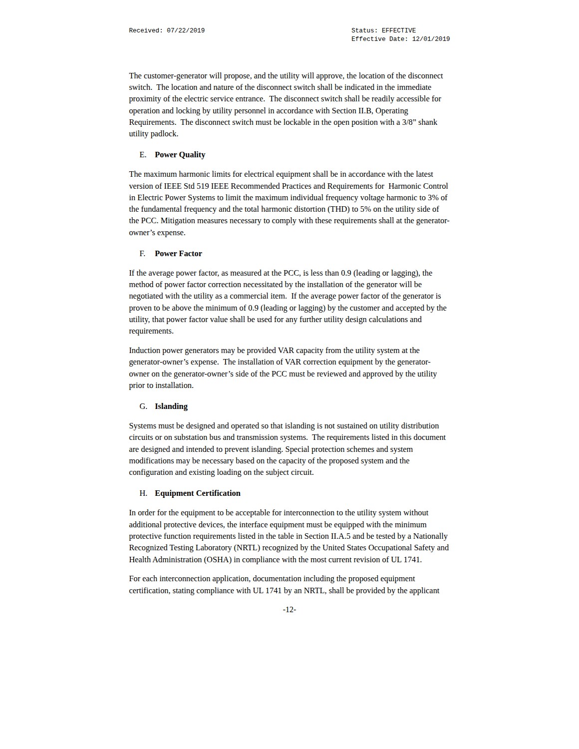Received: 07/22/2019
Status: EFFECTIVE
Effective Date: 12/01/2019
The customer-generator will propose, and the utility will approve, the location of the disconnect switch. The location and nature of the disconnect switch shall be indicated in the immediate proximity of the electric service entrance. The disconnect switch shall be readily accessible for operation and locking by utility personnel in accordance with Section II.B, Operating Requirements. The disconnect switch must be lockable in the open position with a 3/8” shank utility padlock.
E. Power Quality
The maximum harmonic limits for electrical equipment shall be in accordance with the latest version of IEEE Std 519 IEEE Recommended Practices and Requirements for Harmonic Control in Electric Power Systems to limit the maximum individual frequency voltage harmonic to 3% of the fundamental frequency and the total harmonic distortion (THD) to 5% on the utility side of the PCC. Mitigation measures necessary to comply with these requirements shall at the generator-owner’s expense.
F. Power Factor
If the average power factor, as measured at the PCC, is less than 0.9 (leading or lagging), the method of power factor correction necessitated by the installation of the generator will be negotiated with the utility as a commercial item. If the average power factor of the generator is proven to be above the minimum of 0.9 (leading or lagging) by the customer and accepted by the utility, that power factor value shall be used for any further utility design calculations and requirements.
Induction power generators may be provided VAR capacity from the utility system at the generator-owner’s expense. The installation of VAR correction equipment by the generator-owner on the generator-owner’s side of the PCC must be reviewed and approved by the utility prior to installation.
G. Islanding
Systems must be designed and operated so that islanding is not sustained on utility distribution circuits or on substation bus and transmission systems. The requirements listed in this document are designed and intended to prevent islanding. Special protection schemes and system modifications may be necessary based on the capacity of the proposed system and the configuration and existing loading on the subject circuit.
H. Equipment Certification
In order for the equipment to be acceptable for interconnection to the utility system without additional protective devices, the interface equipment must be equipped with the minimum protective function requirements listed in the table in Section II.A.5 and be tested by a Nationally Recognized Testing Laboratory (NRTL) recognized by the United States Occupational Safety and Health Administration (OSHA) in compliance with the most current revision of UL 1741.
For each interconnection application, documentation including the proposed equipment certification, stating compliance with UL 1741 by an NRTL, shall be provided by the applicant
-12-